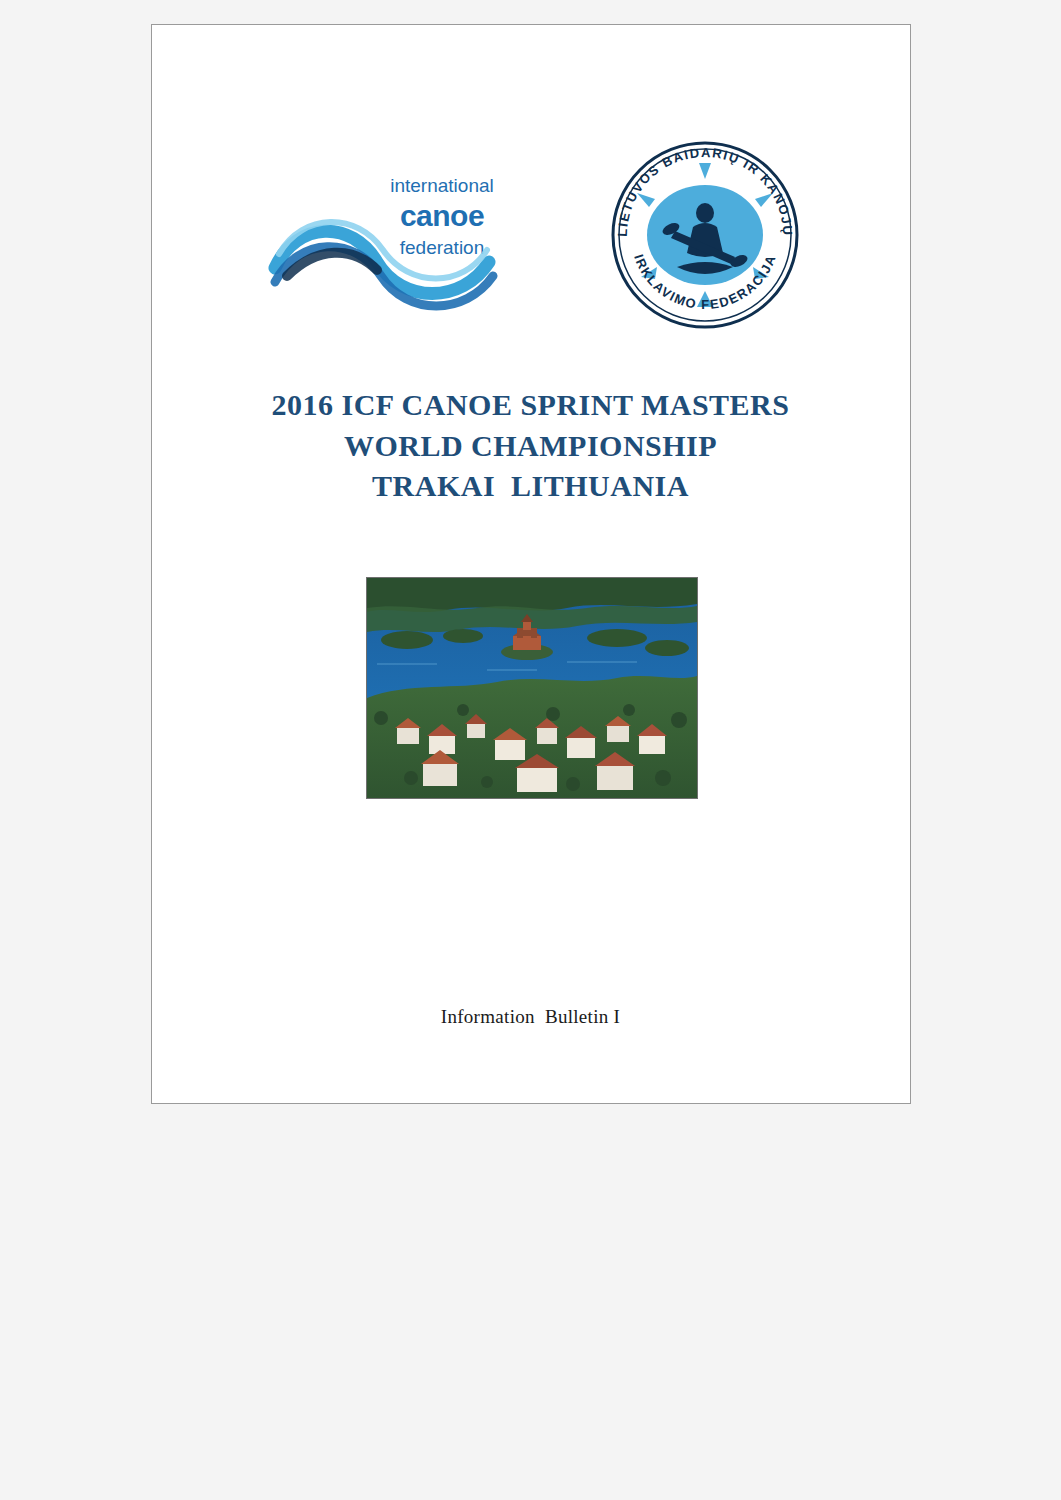international canoe federation
LIETUVOS BAIDARIŲ IR KANOJŲ IRKLAVIMO FEDERACIJA
2016 ICF CANOE SPRINT MASTERS WORLD CHAMPIONSHIP TRAKAI LITHUANIA
Information Bulletin I